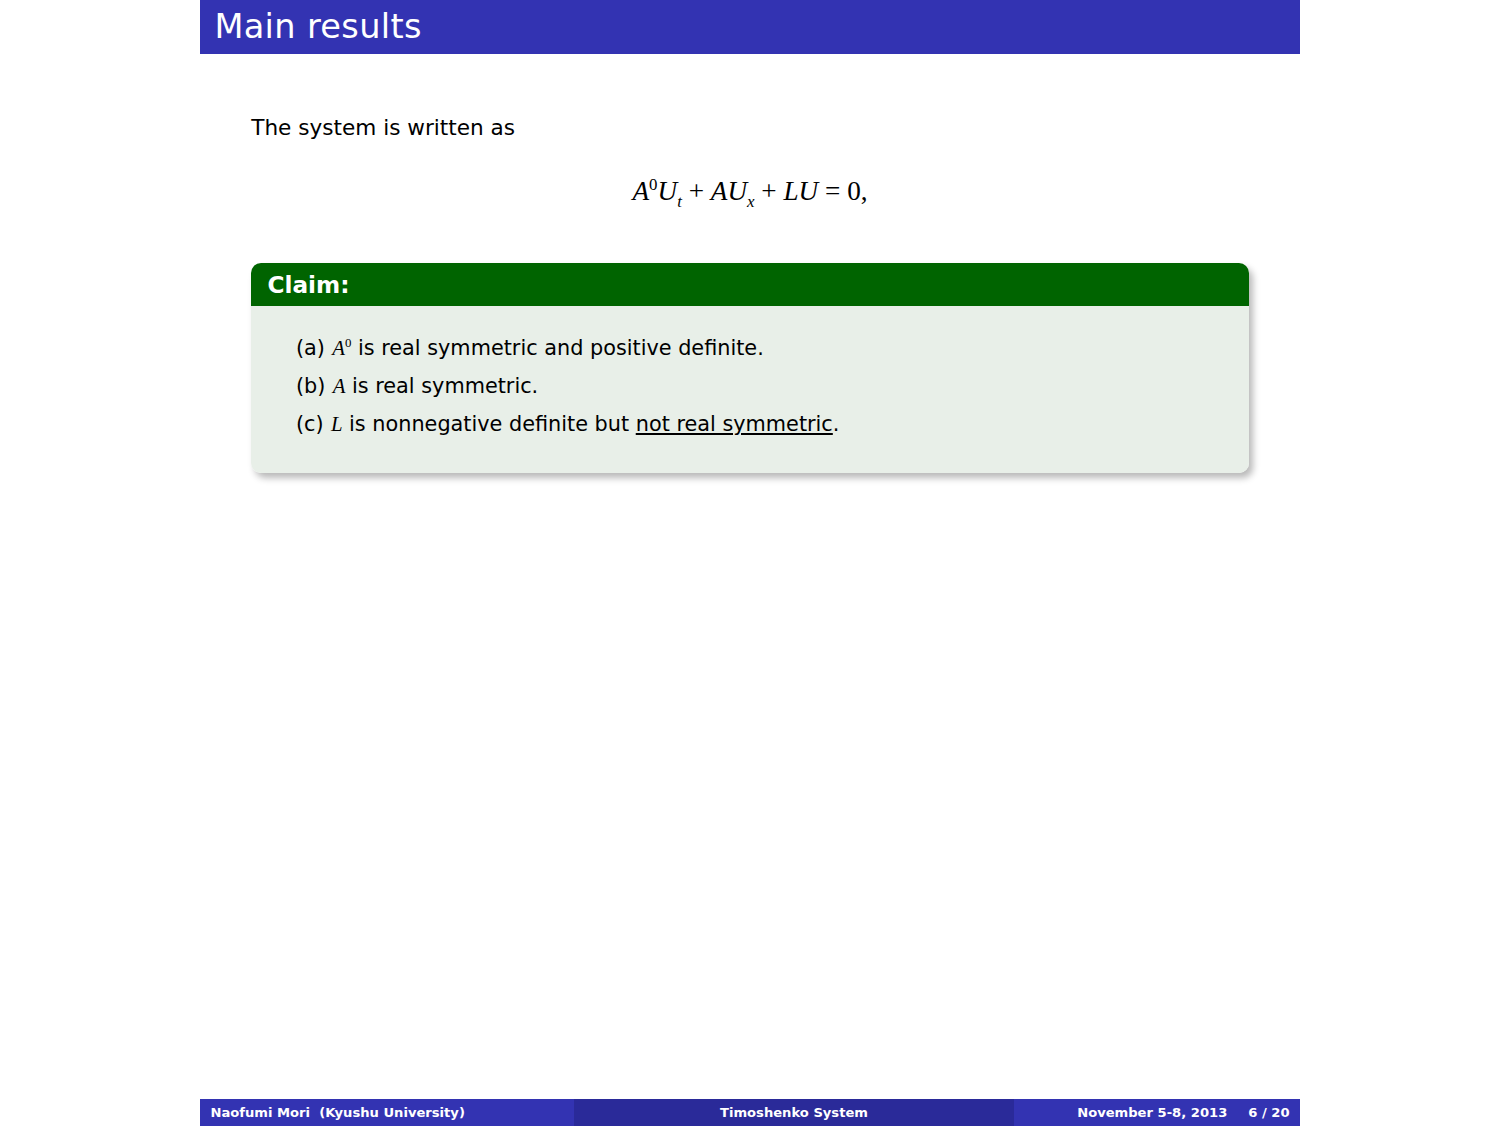Main results
The system is written as
A0Ut + AUx + LU = 0,
Claim:
(a) A0 is real symmetric and positive definite.
(b) A is real symmetric.
(c) L is nonnegative definite but not real symmetric.
Naofumi Mori (Kyushu University)
Timoshenko System
November 5-8, 20136 / 20